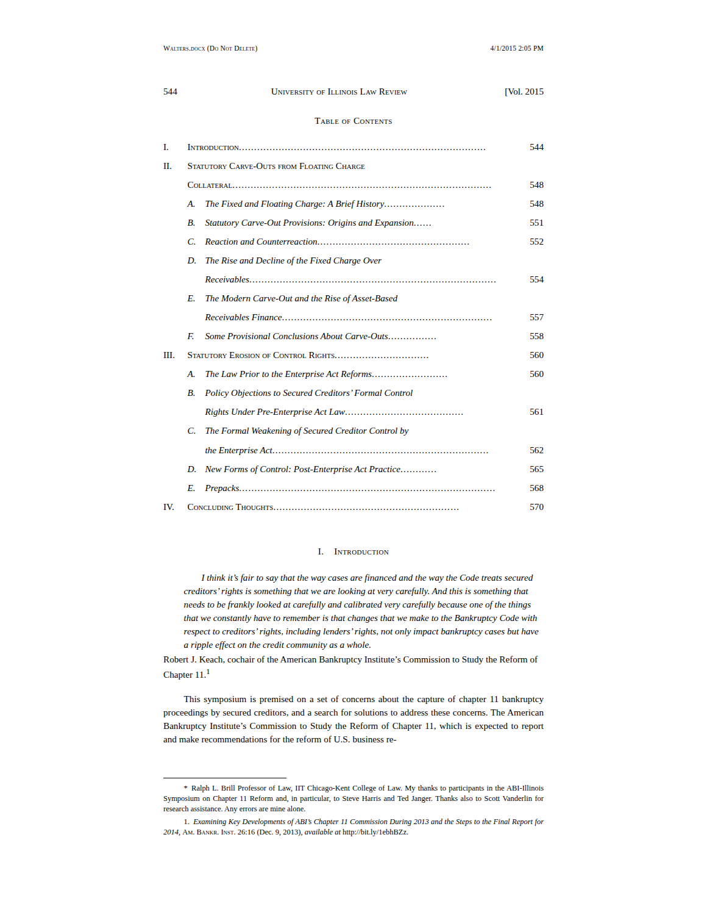Walters.docx (Do Not Delete) 4/1/2015 2:05 PM
544 University of Illinois Law Review [Vol. 2015
Table of Contents
| I. | Introduction ................................................................................. | 544 |
| II. | Statutory Carve-Outs from Floating Charge | |
| | Collateral ..................................................................................... | 548 |
| | A. | The Fixed and Floating Charge: A Brief History .................... | 548 |
| | B. | Statutory Carve-Out Provisions: Origins and Expansion ...... | 551 |
| | C. | Reaction and Counterreaction .................................................. | 552 |
| | D. | The Rise and Decline of the Fixed Charge Over | |
| | | Receivables ................................................................................. | 554 |
| | E. | The Modern Carve-Out and the Rise of Asset-Based | |
| | | Receivables Finance ..................................................................... | 557 |
| | F. | Some Provisional Conclusions About Carve-Outs ................ | 558 |
| III. | Statutory Erosion of Control Rights ............................... | 560 |
| | A. | The Law Prior to the Enterprise Act Reforms ......................... | 560 |
| | B. | Policy Objections to Secured Creditors’ Formal Control | |
| | | Rights Under Pre-Enterprise Act Law ....................................... | 561 |
| | C. | The Formal Weakening of Secured Creditor Control by | |
| | | the Enterprise Act ....................................................................... | 562 |
| | D. | New Forms of Control: Post-Enterprise Act Practice ............ | 565 |
| | E. | Prepacks .................................................................................... | 568 |
| IV. | Concluding Thoughts ............................................................. | 570 |
I. Introduction
I think it’s fair to say that the way cases are financed and the way the Code treats secured creditors’ rights is something that we are looking at very carefully. And this is something that needs to be frankly looked at carefully and calibrated very carefully because one of the things that we constantly have to remember is that changes that we make to the Bankruptcy Code with respect to creditors’ rights, including lenders’ rights, not only impact bankruptcy cases but have a ripple effect on the credit community as a whole.
Robert J. Keach, cochair of the American Bankruptcy Institute’s Commission to Study the Reform of Chapter 11.1
This symposium is premised on a set of concerns about the capture of chapter 11 bankruptcy proceedings by secured creditors, and a search for solutions to address these concerns. The American Bankruptcy Institute’s Commission to Study the Reform of Chapter 11, which is expected to report and make recommendations for the reform of U.S. business re-
*Ralph L. Brill Professor of Law, IIT Chicago-Kent College of Law. My thanks to participants in the ABI-Illinois Symposium on Chapter 11 Reform and, in particular, to Steve Harris and Ted Janger. Thanks also to Scott Vanderlin for research assistance. Any errors are mine alone.
1. Examining Key Developments of ABI’s Chapter 11 Commission During 2013 and the Steps to the Final Report for 2014, Am. Bankr. Inst. 26:16 (Dec. 9, 2013), available at http://bit.ly/1ebhBZz.